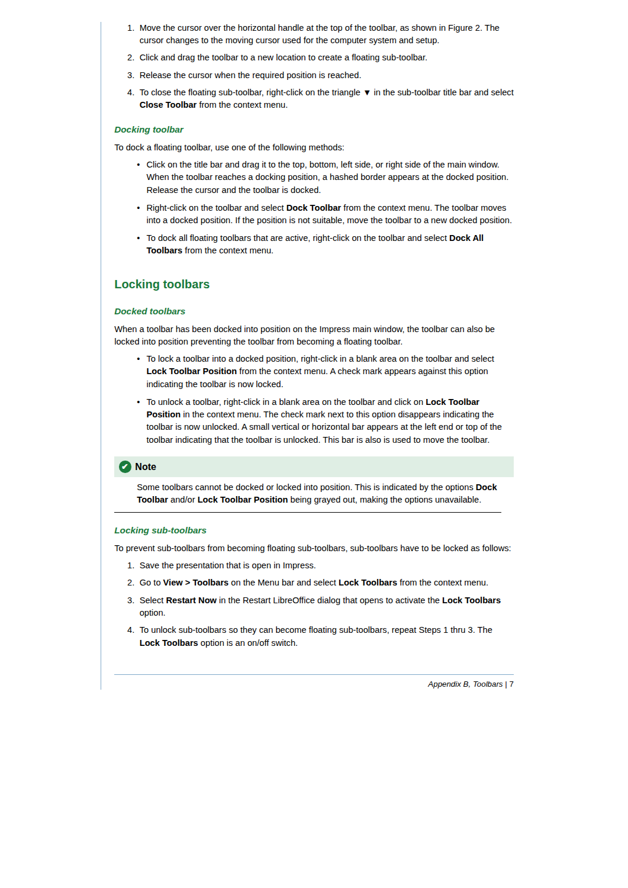Move the cursor over the horizontal handle at the top of the toolbar, as shown in Figure 2. The cursor changes to the moving cursor used for the computer system and setup.
Click and drag the toolbar to a new location to create a floating sub-toolbar.
Release the cursor when the required position is reached.
To close the floating sub-toolbar, right-click on the triangle ▼ in the sub-toolbar title bar and select Close Toolbar from the context menu.
Docking toolbar
To dock a floating toolbar, use one of the following methods:
Click on the title bar and drag it to the top, bottom, left side, or right side of the main window. When the toolbar reaches a docking position, a hashed border appears at the docked position. Release the cursor and the toolbar is docked.
Right-click on the toolbar and select Dock Toolbar from the context menu. The toolbar moves into a docked position. If the position is not suitable, move the toolbar to a new docked position.
To dock all floating toolbars that are active, right-click on the toolbar and select Dock All Toolbars from the context menu.
Locking toolbars
Docked toolbars
When a toolbar has been docked into position on the Impress main window, the toolbar can also be locked into position preventing the toolbar from becoming a floating toolbar.
To lock a toolbar into a docked position, right-click in a blank area on the toolbar and select Lock Toolbar Position from the context menu. A check mark appears against this option indicating the toolbar is now locked.
To unlock a toolbar, right-click in a blank area on the toolbar and click on Lock Toolbar Position in the context menu. The check mark next to this option disappears indicating the toolbar is now unlocked. A small vertical or horizontal bar appears at the left end or top of the toolbar indicating that the toolbar is unlocked. This bar is also is used to move the toolbar.
✔ Note
Some toolbars cannot be docked or locked into position. This is indicated by the options Dock Toolbar and/or Lock Toolbar Position being grayed out, making the options unavailable.
Locking sub-toolbars
To prevent sub-toolbars from becoming floating sub-toolbars, sub-toolbars have to be locked as follows:
Save the presentation that is open in Impress.
Go to View > Toolbars on the Menu bar and select Lock Toolbars from the context menu.
Select Restart Now in the Restart LibreOffice dialog that opens to activate the Lock Toolbars option.
To unlock sub-toolbars so they can become floating sub-toolbars, repeat Steps 1 thru 3. The Lock Toolbars option is an on/off switch.
Appendix B, Toolbars | 7